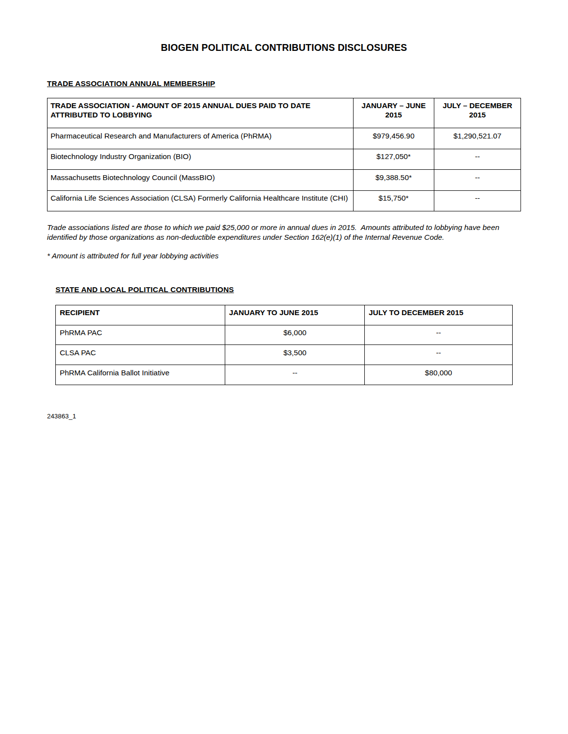BIOGEN POLITICAL CONTRIBUTIONS DISCLOSURES
TRADE ASSOCIATION ANNUAL MEMBERSHIP
| TRADE ASSOCIATION - AMOUNT OF 2015 ANNUAL DUES PAID TO DATE ATTRIBUTED TO LOBBYING | JANUARY – JUNE 2015 | JULY – DECEMBER 2015 |
| --- | --- | --- |
| Pharmaceutical Research and Manufacturers of America (PhRMA) | $979,456.90 | $1,290,521.07 |
| Biotechnology Industry Organization (BIO) | $127,050* | -- |
| Massachusetts Biotechnology Council (MassBIO) | $9,388.50* | -- |
| California Life Sciences Association (CLSA) Formerly California Healthcare Institute (CHI) | $15,750* | -- |
Trade associations listed are those to which we paid $25,000 or more in annual dues in 2015. Amounts attributed to lobbying have been identified by those organizations as non-deductible expenditures under Section 162(e)(1) of the Internal Revenue Code.
* Amount is attributed for full year lobbying activities
STATE AND LOCAL POLITICAL CONTRIBUTIONS
| RECIPIENT | JANUARY TO JUNE 2015 | JULY TO DECEMBER 2015 |
| --- | --- | --- |
| PhRMA PAC | $6,000 | -- |
| CLSA PAC | $3,500 | -- |
| PhRMA California Ballot Initiative | -- | $80,000 |
243863_1